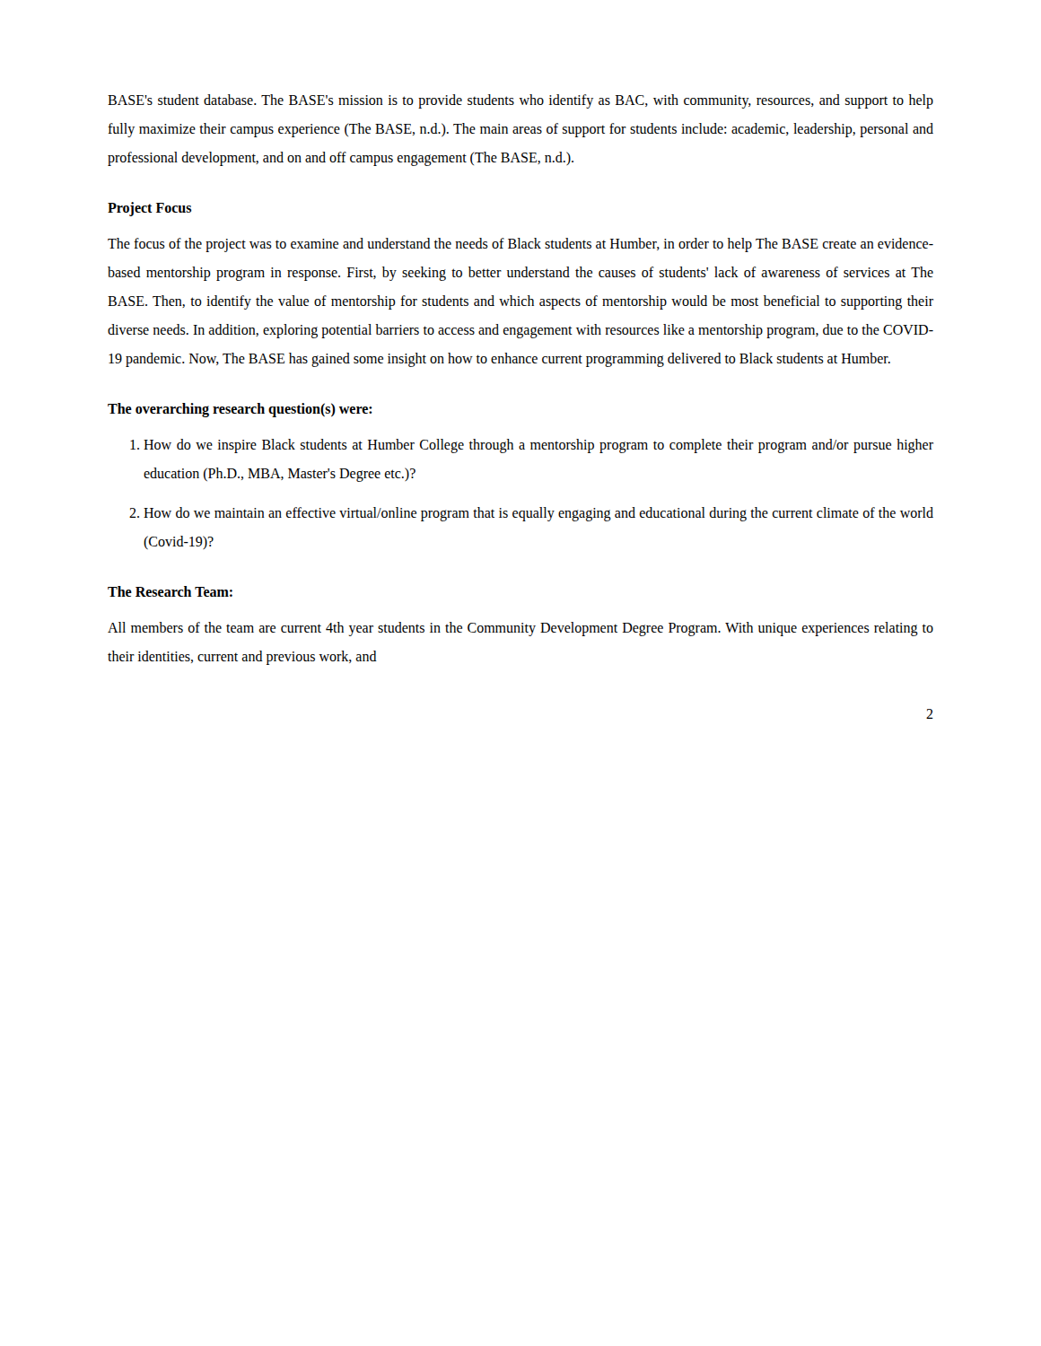BASE's student database. The BASE's mission is to provide students who identify as BAC, with community, resources, and support to help fully maximize their campus experience (The BASE, n.d.). The main areas of support for students include: academic, leadership, personal and professional development, and on and off campus engagement (The BASE, n.d.).
Project Focus
The focus of the project was to examine and understand the needs of Black students at Humber, in order to help The BASE create an evidence-based mentorship program in response. First, by seeking to better understand the causes of students' lack of awareness of services at The BASE. Then, to identify the value of mentorship for students and which aspects of mentorship would be most beneficial to supporting their diverse needs. In addition, exploring potential barriers to access and engagement with resources like a mentorship program, due to the COVID-19 pandemic. Now, The BASE has gained some insight on how to enhance current programming delivered to Black students at Humber.
The overarching research question(s) were:
How do we inspire Black students at Humber College through a mentorship program to complete their program and/or pursue higher education (Ph.D., MBA, Master's Degree etc.)?
How do we maintain an effective virtual/online program that is equally engaging and educational during the current climate of the world (Covid-19)?
The Research Team:
All members of the team are current 4th year students in the Community Development Degree Program. With unique experiences relating to their identities, current and previous work, and
2